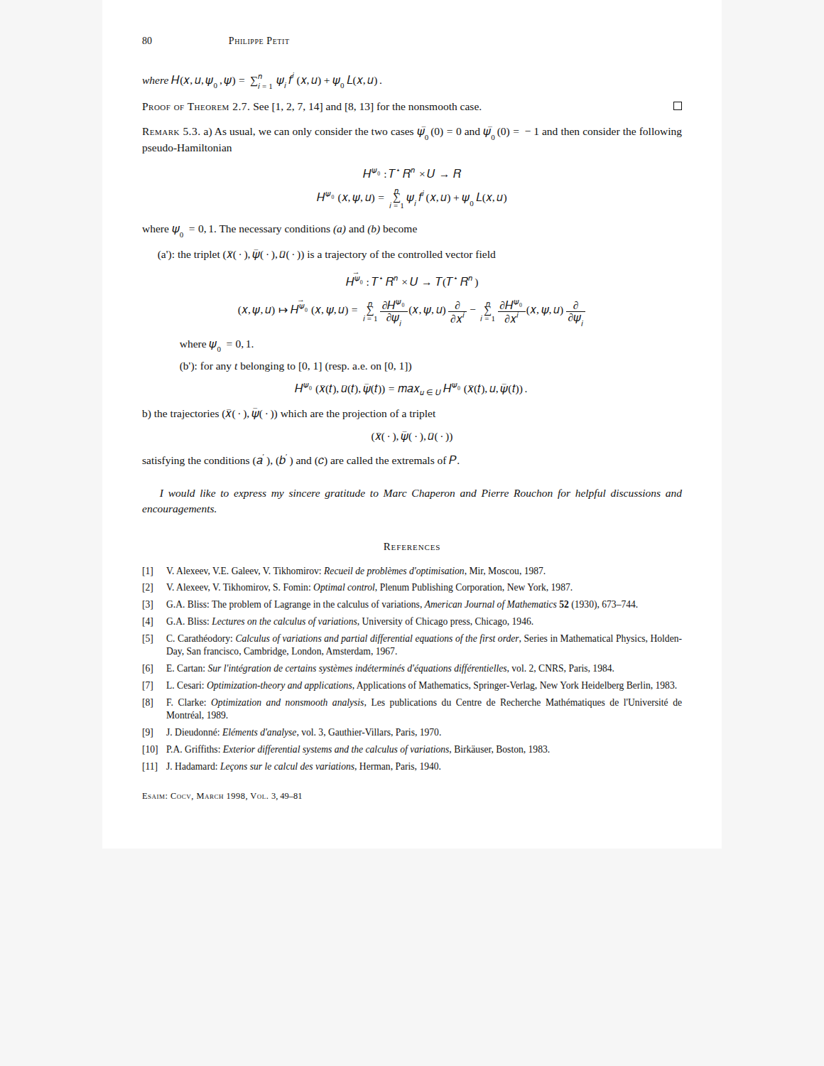80 Philippe Petit
where H(x,u,ψ0,ψ)=∑i=1nψifi(x,u)+ψ0L(x,u).
Proof of Theorem 2.7. See [1, 2, 7, 14] and [8, 13] for the nonsmooth case.
Remark 5.3. a) As usual, we can only consider the two cases ψ0¯(0)=0 and ψ0¯(0)=−1 and then consider the following pseudo-Hamiltonian
Hψ0:T⋆Rn×U→R
Hψ0(x,ψ,u)=∑i=1nψifi(x,u)+ψ0L(x,u)
where ψ0=0,1. The necessary conditions (a) and (b) become
(a'): the triplet (x¯(·),ψ¯(·),u¯(·)) is a trajectory of the controlled vector field
Hψ0→:T⋆Rn×U→T(T⋆Rn)
(x,ψ,u)↦Hψ0→(x,ψ,u)=∑i=1n∂Hψ0∂ψi(x,ψ,u)∂∂xi−∑i=1n∂Hψ0∂xi(x,ψ,u)∂∂ψi
where ψ0=0,1.
(b'): for any t belonging to [0, 1] (resp. a.e. on [0, 1])
Hψ0(x¯(t),u¯(t),ψ¯(t))=maxu∈UHψ0(x¯(t),u,ψ¯(t)).
b) the trajectories (x¯(·),ψ¯(·)) which are the projection of a triplet
(x¯(·),ψ¯(·),u¯(·))
satisfying the conditions (a′), (b′) and (c) are called the extremals of P.
I would like to express my sincere gratitude to Marc Chaperon and Pierre Rouchon for helpful discussions and encouragements.
References
[1] V. Alexeev, V.E. Galeev, V. Tikhomirov: Recueil de problèmes d'optimisation, Mir, Moscou, 1987.
[2] V. Alexeev, V. Tikhomirov, S. Fomin: Optimal control, Plenum Publishing Corporation, New York, 1987.
[3] G.A. Bliss: The problem of Lagrange in the calculus of variations, American Journal of Mathematics 52 (1930), 673–744.
[4] G.A. Bliss: Lectures on the calculus of variations, University of Chicago press, Chicago, 1946.
[5] C. Carathéodory: Calculus of variations and partial differential equations of the first order, Series in Mathematical Physics, Holden-Day, San francisco, Cambridge, London, Amsterdam, 1967.
[6] E. Cartan: Sur l'intégration de certains systèmes indéterminés d'équations différentielles, vol. 2, CNRS, Paris, 1984.
[7] L. Cesari: Optimization-theory and applications, Applications of Mathematics, Springer-Verlag, New York Heidelberg Berlin, 1983.
[8] F. Clarke: Optimization and nonsmooth analysis, Les publications du Centre de Recherche Mathématiques de l'Université de Montréal, 1989.
[9] J. Dieudonné: Eléments d'analyse, vol. 3, Gauthier-Villars, Paris, 1970.
[10] P.A. Griffiths: Exterior differential systems and the calculus of variations, Birkäuser, Boston, 1983.
[11] J. Hadamard: Leçons sur le calcul des variations, Herman, Paris, 1940.
Esaim: Cocv, March 1998, Vol. 3, 49–81